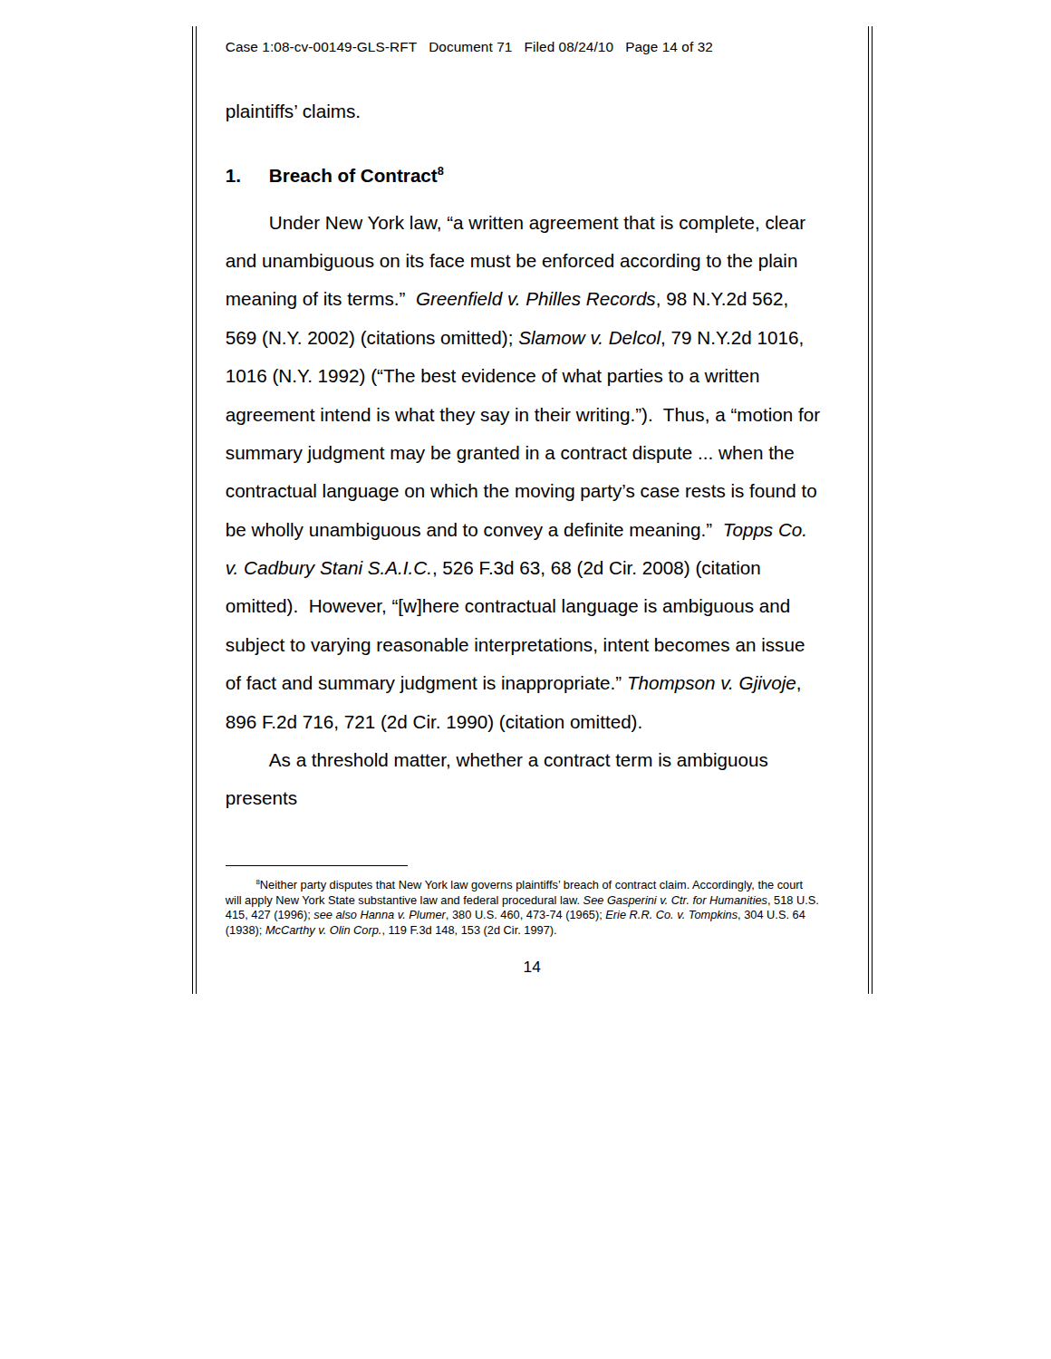Case 1:08-cv-00149-GLS-RFT Document 71 Filed 08/24/10 Page 14 of 32
plaintiffs’ claims.
1. Breach of Contract8
Under New York law, “a written agreement that is complete, clear and unambiguous on its face must be enforced according to the plain meaning of its terms.” Greenfield v. Philles Records, 98 N.Y.2d 562, 569 (N.Y. 2002) (citations omitted); Slamow v. Delcol, 79 N.Y.2d 1016, 1016 (N.Y. 1992) (“The best evidence of what parties to a written agreement intend is what they say in their writing.”). Thus, a “motion for summary judgment may be granted in a contract dispute ... when the contractual language on which the moving party’s case rests is found to be wholly unambiguous and to convey a definite meaning.” Topps Co. v. Cadbury Stani S.A.I.C., 526 F.3d 63, 68 (2d Cir. 2008) (citation omitted). However, “[w]here contractual language is ambiguous and subject to varying reasonable interpretations, intent becomes an issue of fact and summary judgment is inappropriate.” Thompson v. Gjivoje, 896 F.2d 716, 721 (2d Cir. 1990) (citation omitted).
As a threshold matter, whether a contract term is ambiguous presents
8Neither party disputes that New York law governs plaintiffs’ breach of contract claim. Accordingly, the court will apply New York State substantive law and federal procedural law. See Gasperini v. Ctr. for Humanities, 518 U.S. 415, 427 (1996); see also Hanna v. Plumer, 380 U.S. 460, 473-74 (1965); Erie R.R. Co. v. Tompkins, 304 U.S. 64 (1938); McCarthy v. Olin Corp., 119 F.3d 148, 153 (2d Cir. 1997).
14